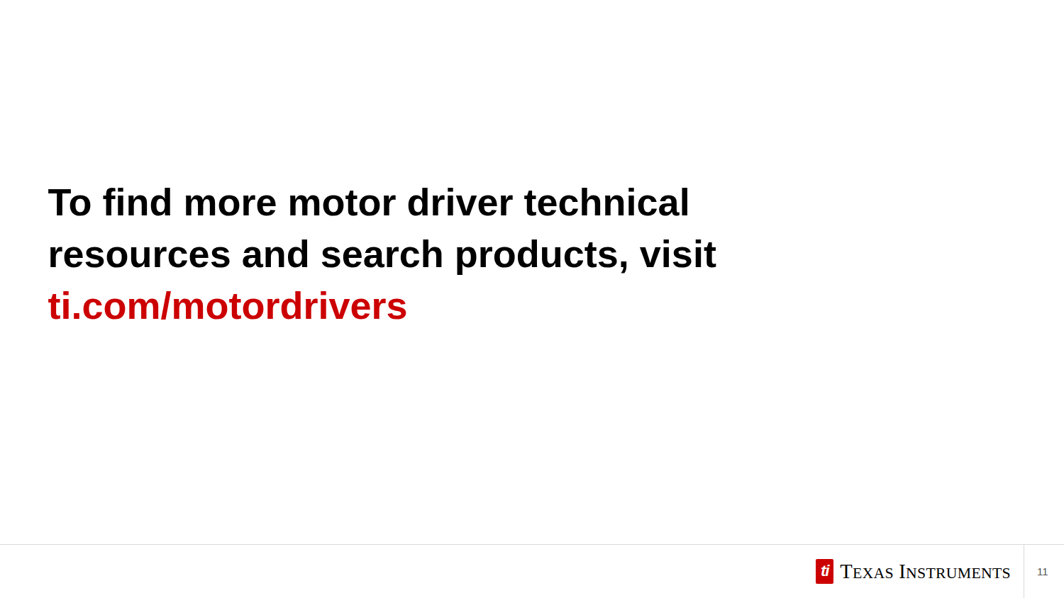To find more motor driver technical resources and search products, visit ti.com/motordrivers
ti TEXAS INSTRUMENTS
11